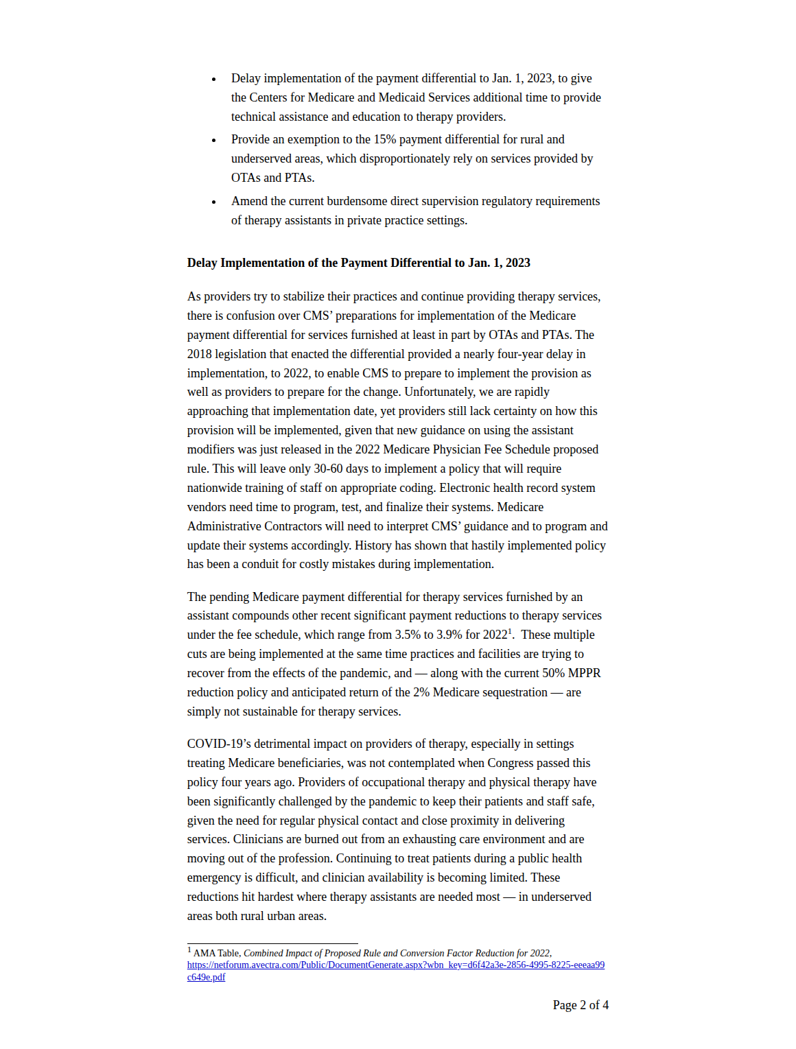Delay implementation of the payment differential to Jan. 1, 2023, to give the Centers for Medicare and Medicaid Services additional time to provide technical assistance and education to therapy providers.
Provide an exemption to the 15% payment differential for rural and underserved areas, which disproportionately rely on services provided by OTAs and PTAs.
Amend the current burdensome direct supervision regulatory requirements of therapy assistants in private practice settings.
Delay Implementation of the Payment Differential to Jan. 1, 2023
As providers try to stabilize their practices and continue providing therapy services, there is confusion over CMS’ preparations for implementation of the Medicare payment differential for services furnished at least in part by OTAs and PTAs. The 2018 legislation that enacted the differential provided a nearly four-year delay in implementation, to 2022, to enable CMS to prepare to implement the provision as well as providers to prepare for the change. Unfortunately, we are rapidly approaching that implementation date, yet providers still lack certainty on how this provision will be implemented, given that new guidance on using the assistant modifiers was just released in the 2022 Medicare Physician Fee Schedule proposed rule. This will leave only 30-60 days to implement a policy that will require nationwide training of staff on appropriate coding. Electronic health record system vendors need time to program, test, and finalize their systems. Medicare Administrative Contractors will need to interpret CMS’ guidance and to program and update their systems accordingly. History has shown that hastily implemented policy has been a conduit for costly mistakes during implementation.
The pending Medicare payment differential for therapy services furnished by an assistant compounds other recent significant payment reductions to therapy services under the fee schedule, which range from 3.5% to 3.9% for 20221. These multiple cuts are being implemented at the same time practices and facilities are trying to recover from the effects of the pandemic, and — along with the current 50% MPPR reduction policy and anticipated return of the 2% Medicare sequestration — are simply not sustainable for therapy services.
COVID-19’s detrimental impact on providers of therapy, especially in settings treating Medicare beneficiaries, was not contemplated when Congress passed this policy four years ago. Providers of occupational therapy and physical therapy have been significantly challenged by the pandemic to keep their patients and staff safe, given the need for regular physical contact and close proximity in delivering services. Clinicians are burned out from an exhausting care environment and are moving out of the profession. Continuing to treat patients during a public health emergency is difficult, and clinician availability is becoming limited. These reductions hit hardest where therapy assistants are needed most — in underserved areas both rural urban areas.
1 AMA Table, Combined Impact of Proposed Rule and Conversion Factor Reduction for 2022,
https://netforum.avectra.com/Public/DocumentGenerate.aspx?wbn_key=d6f42a3e-2856-4995-8225-eeeaa99c649e.pdf
Page 2 of 4